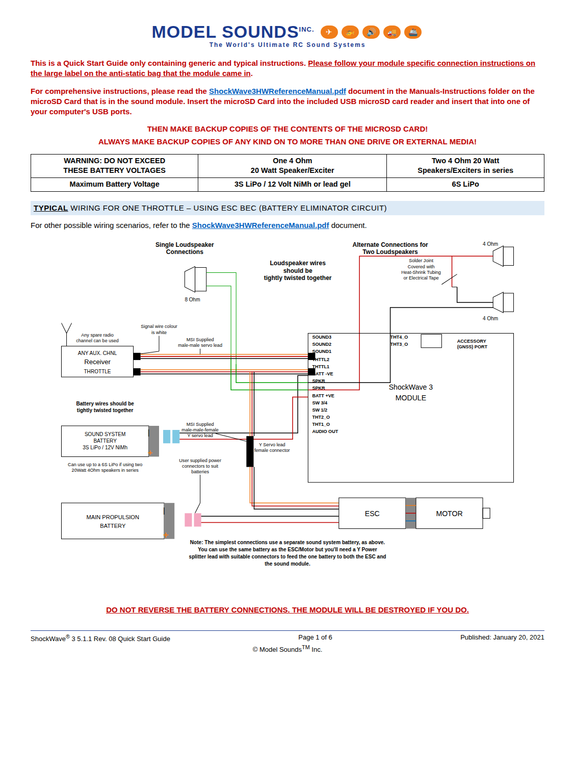MODEL SOUNDSINC. ✈ 🚁 🔊 🚚 🚢
The World's Ultimate RC Sound Systems
This is a Quick Start Guide only containing generic and typical instructions. Please follow your module specific connection instructions on the large label on the anti-static bag that the module came in.
For comprehensive instructions, please read the ShockWave3HWReferenceManual.pdf document in the Manuals-Instructions folder on the microSD Card that is in the sound module. Insert the microSD Card into the included USB microSD card reader and insert that into one of your computer's USB ports.
THEN MAKE BACKUP COPIES OF THE CONTENTS OF THE MICROSD CARD!
ALWAYS MAKE BACKUP COPIES OF ANY KIND ON TO MORE THAN ONE DRIVE OR EXTERNAL MEDIA!
| WARNING: DO NOT EXCEED THESE BATTERY VOLTAGES | One 4 Ohm 20 Watt Speaker/Exciter | Two 4 Ohm 20 Watt Speakers/Exciters in series |
| Maximum Battery Voltage | 3S LiPo / 12 Volt NiMh or lead gel | 6S LiPo |
TYPICAL WIRING FOR ONE THROTTLE – USING ESC BEC (BATTERY ELIMINATOR CIRCUIT)
For other possible wiring scenarios, refer to the ShockWave3HWReferenceManual.pdf document.
Single Loudspeaker Connections Alternate Connections for Two Loudspeakers 4 Ohm Loudspeaker wires should be tightly twisted together Solder Joint Covered with Heat-Shrink Tubing or Electrical Tape 8 Ohm 4 Ohm ANY AUX. CHNL Receiver THROTTLE Any spare radio channel can be used Signal wire colour is white MSI Supplied male-male servo lead ShockWave 3 MODULE SOUND3 SOUND2 SOUND1 THTTL2 THTTL1 BATT -VE SPKR SPKR BATT +VE SW 3/4 SW 1/2 THT2_O THT1_O AUDIO OUT THT4_O THT3_O ACCESSORY (GNSS) PORT SOUND SYSTEM BATTERY 3S LiPo / 12V NiMh | + Battery wires should be tightly twisted together Can use up to a 6S LiPo if using two 20Watt 4Ohm speakers in series MSI Supplied male-male-female Y servo lead Y Servo lead female connector User supplied power connectors to suit batteries MAIN PROPULSION BATTERY | + ESC MOTOR Note: The simplest connections use a separate sound system battery, as above. You can use the same battery as the ESC/Motor but you'll need a Y Power splitter lead with suitable connectors to feed the one battery to both the ESC and the sound module.
DO NOT REVERSE THE BATTERY CONNECTIONS. THE MODULE WILL BE DESTROYED IF YOU DO.
ShockWave® 3 5.1.1 Rev. 08 Quick Start Guide
Page 1 of 6
Published: January 20, 2021
© Model SoundsTM Inc.